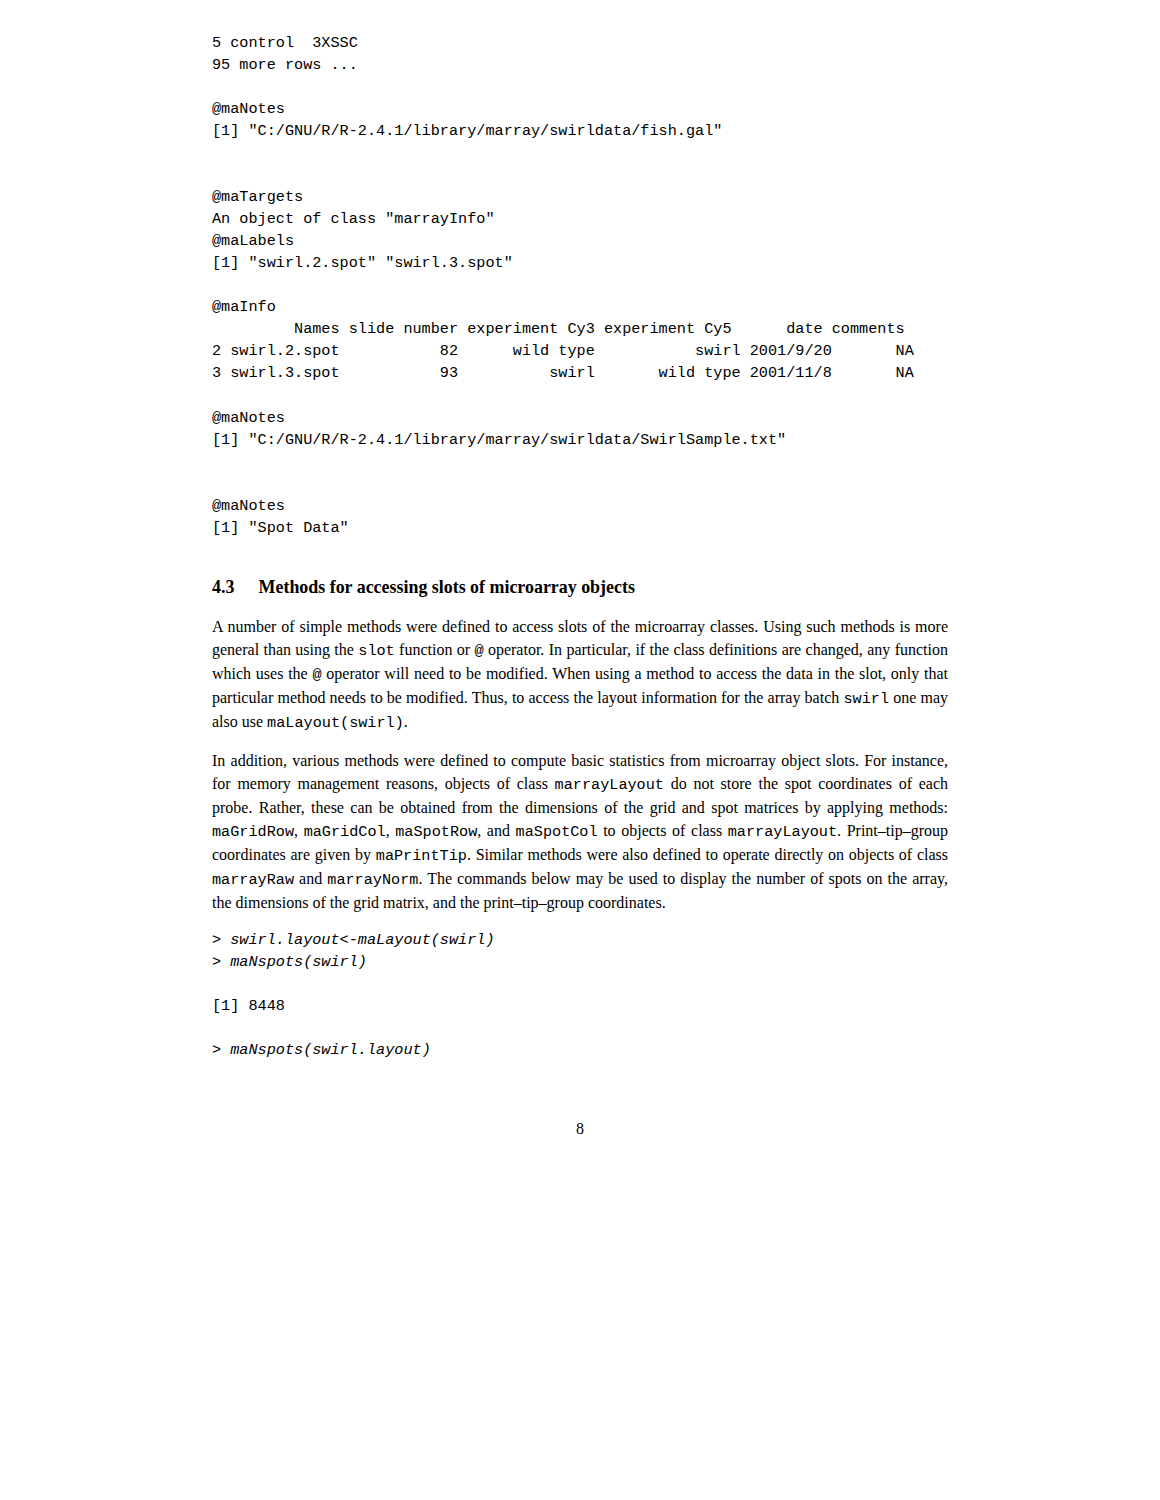5 control  3XSSC
95 more rows ...

@maNotes
[1] "C:/GNU/R/R-2.4.1/library/marray/swirldata/fish.gal"


@maTargets
An object of class "marrayInfo"
@maLabels
[1] "swirl.2.spot" "swirl.3.spot"

@maInfo
         Names slide number experiment Cy3 experiment Cy5      date comments
2 swirl.2.spot           82      wild type           swirl 2001/9/20       NA
3 swirl.3.spot           93          swirl       wild type 2001/11/8       NA

@maNotes
[1] "C:/GNU/R/R-2.4.1/library/marray/swirldata/SwirlSample.txt"


@maNotes
[1] "Spot Data"
4.3 Methods for accessing slots of microarray objects
A number of simple methods were defined to access slots of the microarray classes. Using such methods is more general than using the slot function or @ operator. In particular, if the class definitions are changed, any function which uses the @ operator will need to be modified. When using a method to access the data in the slot, only that particular method needs to be modified. Thus, to access the layout information for the array batch swirl one may also use maLayout(swirl).
In addition, various methods were defined to compute basic statistics from microarray object slots. For instance, for memory management reasons, objects of class marrayLayout do not store the spot coordinates of each probe. Rather, these can be obtained from the dimensions of the grid and spot matrices by applying methods: maGridRow, maGridCol, maSpotRow, and maSpotCol to objects of class marrayLayout. Print–tip–group coordinates are given by maPrintTip. Similar methods were also defined to operate directly on objects of class marrayRaw and marrayNorm. The commands below may be used to display the number of spots on the array, the dimensions of the grid matrix, and the print–tip–group coordinates.
> swirl.layout<-maLayout(swirl)
> maNspots(swirl)

[1] 8448

> maNspots(swirl.layout)
8